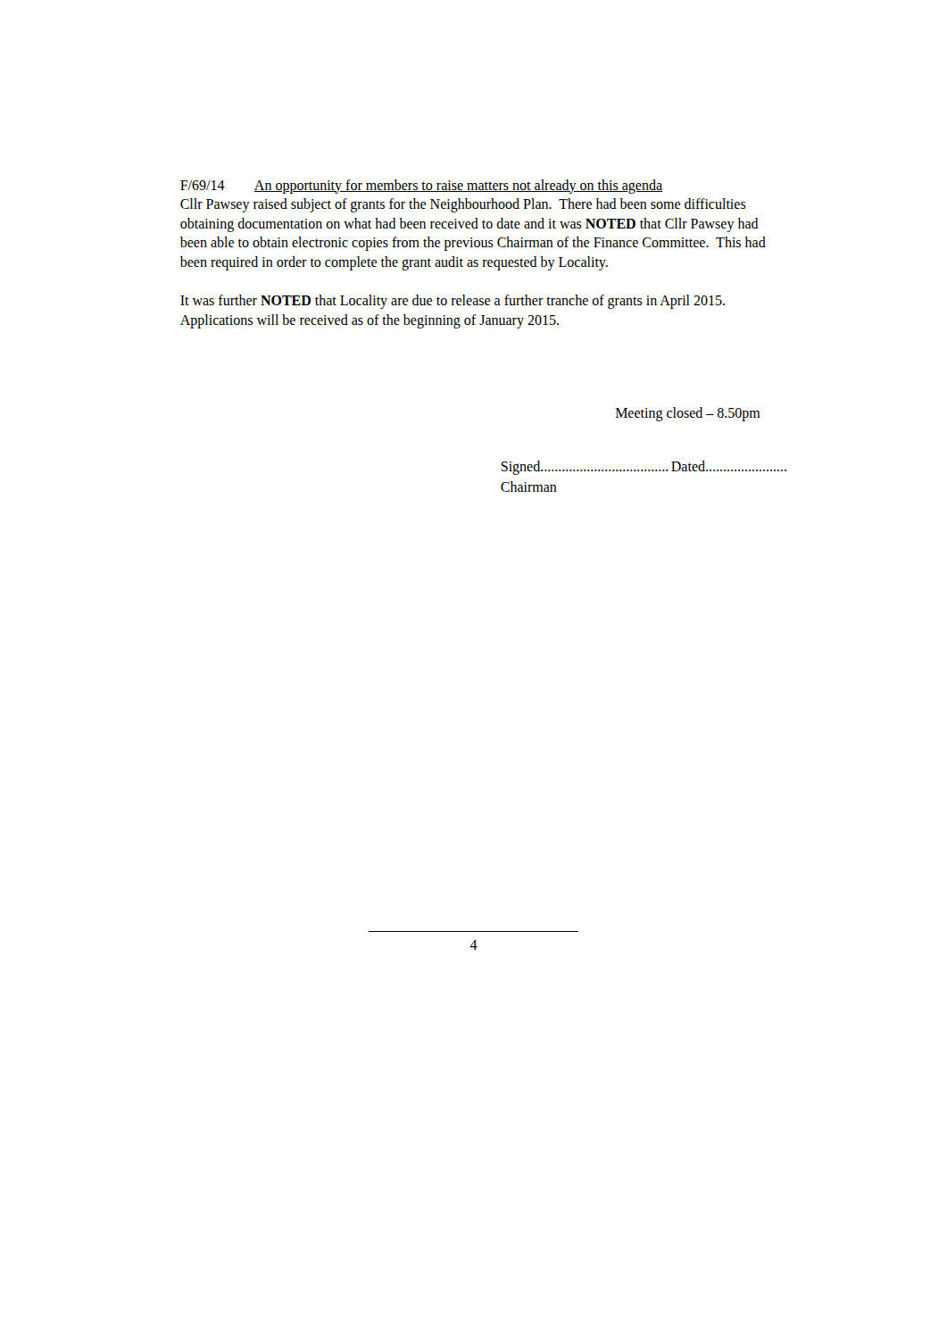F/69/14 An opportunity for members to raise matters not already on this agenda
Cllr Pawsey raised subject of grants for the Neighbourhood Plan. There had been some difficulties obtaining documentation on what had been received to date and it was NOTED that Cllr Pawsey had been able to obtain electronic copies from the previous Chairman of the Finance Committee. This had been required in order to complete the grant audit as requested by Locality.
It was further NOTED that Locality are due to release a further tranche of grants in April 2015. Applications will be received as of the beginning of January 2015.
Meeting closed – 8.50pm
Signed.................................... Dated.......................
Chairman
4